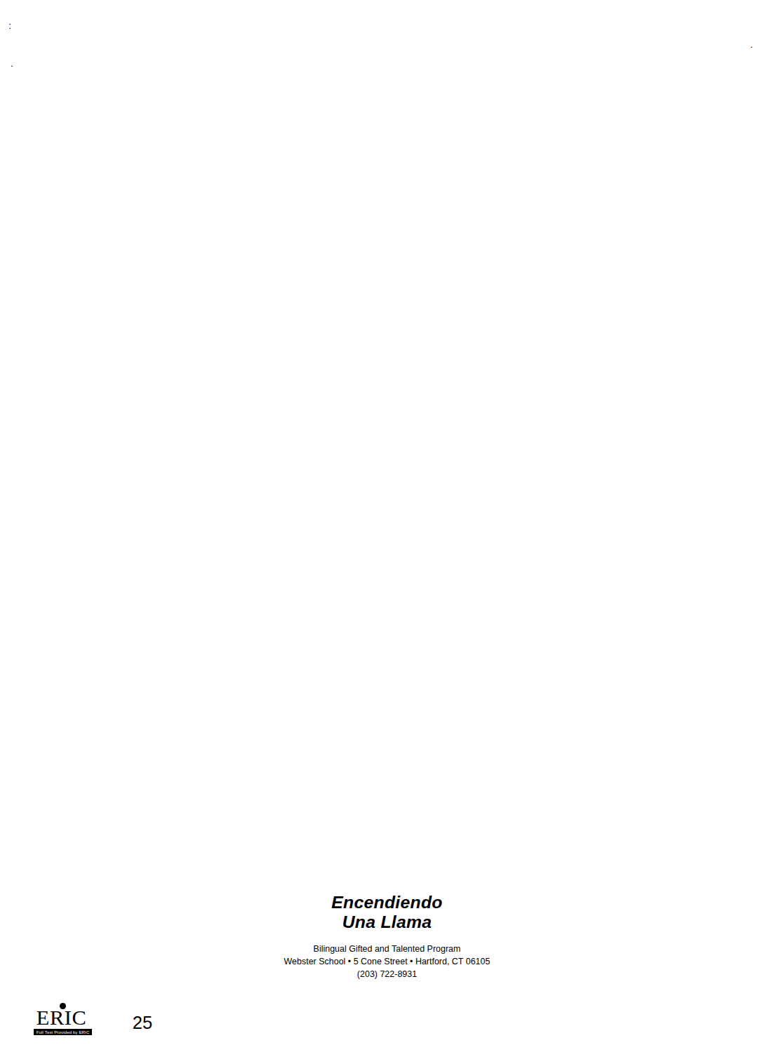: . .
Encendiendo Una Llama
Bilingual Gifted and Talented Program
Webster School • 5 Cone Street • Hartford, CT 06105
(203) 722-8931
ERIC Full Text Provided by ERIC
25